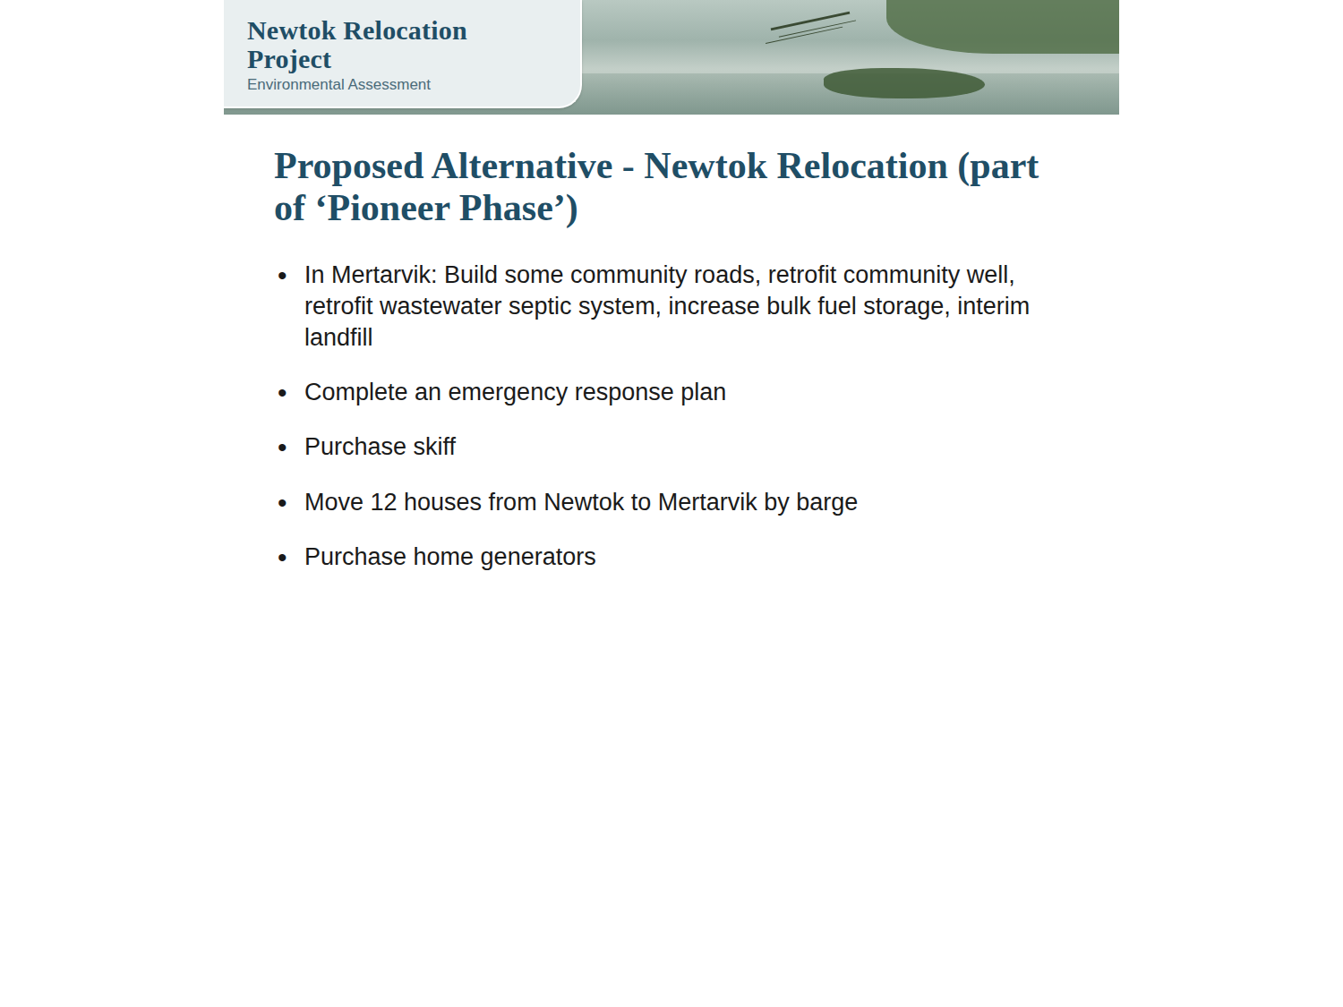Newtok Relocation Project
Environmental Assessment
Proposed Alternative - Newtok Relocation (part of ‘Pioneer Phase’)
In Mertarvik: Build some community roads, retrofit community well, retrofit wastewater septic system, increase bulk fuel storage, interim landfill
Complete an emergency response plan
Purchase skiff
Move 12 houses from Newtok to Mertarvik by barge
Purchase home generators